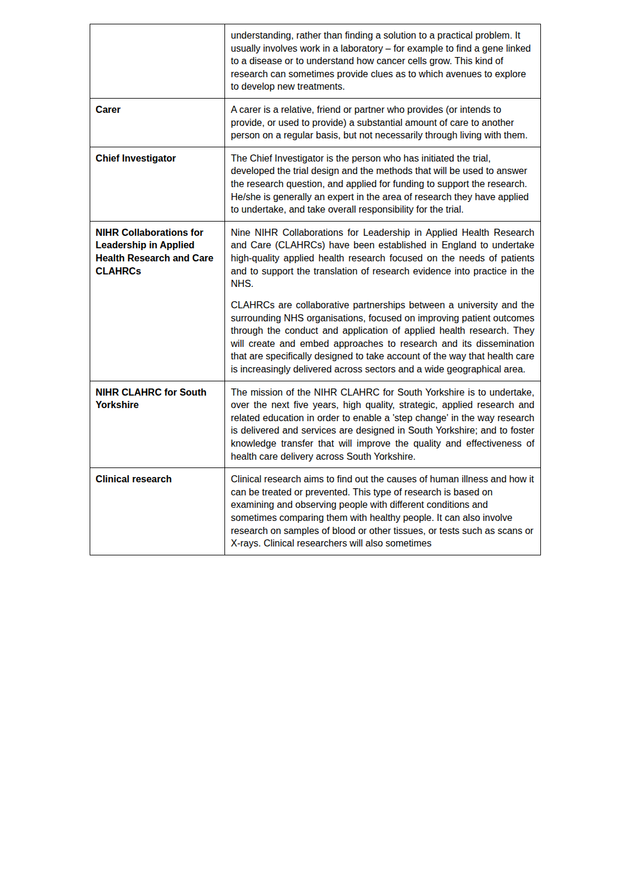| | understanding, rather than finding a solution to a practical problem. It usually involves work in a laboratory – for example to find a gene linked to a disease or to understand how cancer cells grow. This kind of research can sometimes provide clues as to which avenues to explore to develop new treatments. |
| Carer | A carer is a relative, friend or partner who provides (or intends to provide, or used to provide) a substantial amount of care to another person on a regular basis, but not necessarily through living with them. |
| Chief Investigator | The Chief Investigator is the person who has initiated the trial, developed the trial design and the methods that will be used to answer the research question, and applied for funding to support the research. He/she is generally an expert in the area of research they have applied to undertake, and take overall responsibility for the trial. |
| NIHR Collaborations for Leadership in Applied Health Research and Care CLAHRCs | Nine NIHR Collaborations for Leadership in Applied Health Research and Care (CLAHRCs) have been established in England to undertake high-quality applied health research focused on the needs of patients and to support the translation of research evidence into practice in the NHS. CLAHRCs are collaborative partnerships between a university and the surrounding NHS organisations, focused on improving patient outcomes through the conduct and application of applied health research. They will create and embed approaches to research and its dissemination that are specifically designed to take account of the way that health care is increasingly delivered across sectors and a wide geographical area. |
| NIHR CLAHRC for South Yorkshire | The mission of the NIHR CLAHRC for South Yorkshire is to undertake, over the next five years, high quality, strategic, applied research and related education in order to enable a 'step change' in the way research is delivered and services are designed in South Yorkshire; and to foster knowledge transfer that will improve the quality and effectiveness of health care delivery across South Yorkshire. |
| Clinical research | Clinical research aims to find out the causes of human illness and how it can be treated or prevented. This type of research is based on examining and observing people with different conditions and sometimes comparing them with healthy people. It can also involve research on samples of blood or other tissues, or tests such as scans or X-rays. Clinical researchers will also sometimes |